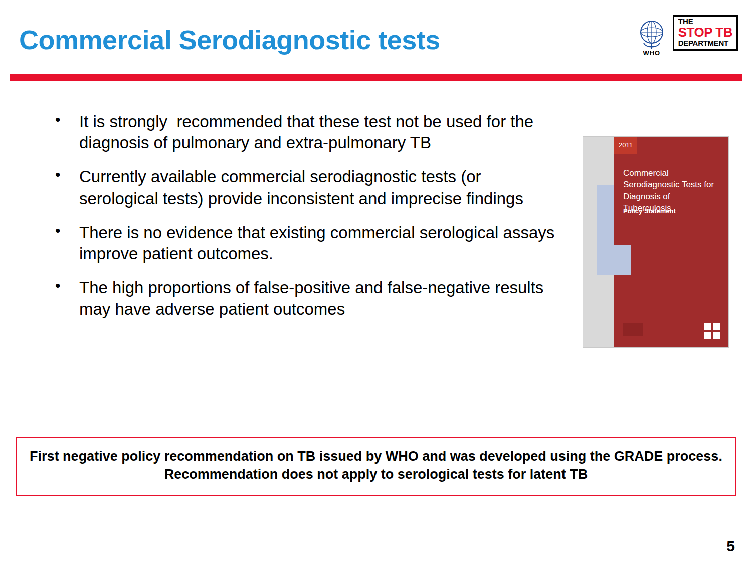Commercial Serodiagnostic tests
WHO
THE
STOP TB
DEPARTMENT
It is strongly recommended that these test not be used for the diagnosis of pulmonary and extra-pulmonary TB
Currently available commercial serodiagnostic tests (or serological tests) provide inconsistent and imprecise findings
There is no evidence that existing commercial serological assays improve patient outcomes.
The high proportions of false-positive and false-negative results may have adverse patient outcomes
2011
Commercial
Serodiagnostic Tests for
Diagnosis of Tuberculosis
Policy Statement
First negative policy recommendation on TB issued by WHO and was developed using the GRADE process.
Recommendation does not apply to serological tests for latent TB
5